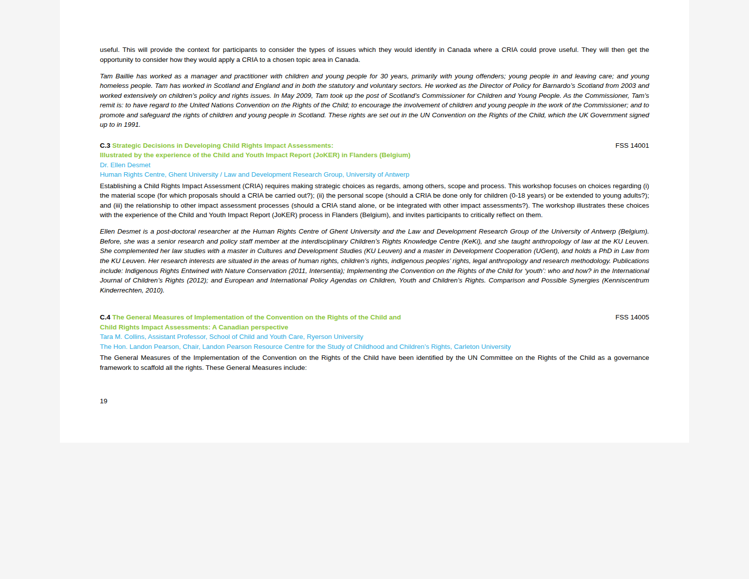useful. This will provide the context for participants to consider the types of issues which they would identify in Canada where a CRIA could prove useful. They will then get the opportunity to consider how they would apply a CRIA to a chosen topic area in Canada.
Tam Baillie has worked as a manager and practitioner with children and young people for 30 years, primarily with young offenders; young people in and leaving care; and young homeless people. Tam has worked in Scotland and England and in both the statutory and voluntary sectors. He worked as the Director of Policy for Barnardo’s Scotland from 2003 and worked extensively on children’s policy and rights issues. In May 2009, Tam took up the post of Scotland’s Commissioner for Children and Young People. As the Commissioner, Tam’s remit is: to have regard to the United Nations Convention on the Rights of the Child; to encourage the involvement of children and young people in the work of the Commissioner; and to promote and safeguard the rights of children and young people in Scotland. These rights are set out in the UN Convention on the Rights of the Child, which the UK Government signed up to in 1991.
C.3 Strategic Decisions in Developing Child Rights Impact Assessments:
FSS 14001
Illustrated by the experience of the Child and Youth Impact Report (JoKER) in Flanders (Belgium)
Dr. Ellen Desmet
Human Rights Centre, Ghent University / Law and Development Research Group, University of Antwerp
Establishing a Child Rights Impact Assessment (CRIA) requires making strategic choices as regards, among others, scope and process. This workshop focuses on choices regarding (i) the material scope (for which proposals should a CRIA be carried out?); (ii) the personal scope (should a CRIA be done only for children (0-18 years) or be extended to young adults?); and (iii) the relationship to other impact assessment processes (should a CRIA stand alone, or be integrated with other impact assessments?). The workshop illustrates these choices with the experience of the Child and Youth Impact Report (JoKER) process in Flanders (Belgium), and invites participants to critically reflect on them.
Ellen Desmet is a post-doctoral researcher at the Human Rights Centre of Ghent University and the Law and Development Research Group of the University of Antwerp (Belgium). Before, she was a senior research and policy staff member at the interdisciplinary Children’s Rights Knowledge Centre (KeKi), and she taught anthropology of law at the KU Leuven. She complemented her law studies with a master in Cultures and Development Studies (KU Leuven) and a master in Development Cooperation (UGent), and holds a PhD in Law from the KU Leuven. Her research interests are situated in the areas of human rights, children’s rights, indigenous peoples’ rights, legal anthropology and research methodology. Publications include: Indigenous Rights Entwined with Nature Conservation (2011, Intersentia); Implementing the Convention on the Rights of the Child for ‘youth’: who and how? in the International Journal of Children’s Rights (2012); and European and International Policy Agendas on Children, Youth and Children’s Rights. Comparison and Possible Synergies (Kenniscentrum Kinderrechten, 2010).
C.4 The General Measures of Implementation of the Convention on the Rights of the Child and
FSS 14005
Child Rights Impact Assessments: A Canadian perspective
Tara M. Collins, Assistant Professor, School of Child and Youth Care, Ryerson University
The Hon. Landon Pearson, Chair, Landon Pearson Resource Centre for the Study of Childhood and Children’s Rights, Carleton University
The General Measures of the Implementation of the Convention on the Rights of the Child have been identified by the UN Committee on the Rights of the Child as a governance framework to scaffold all the rights. These General Measures include:
19